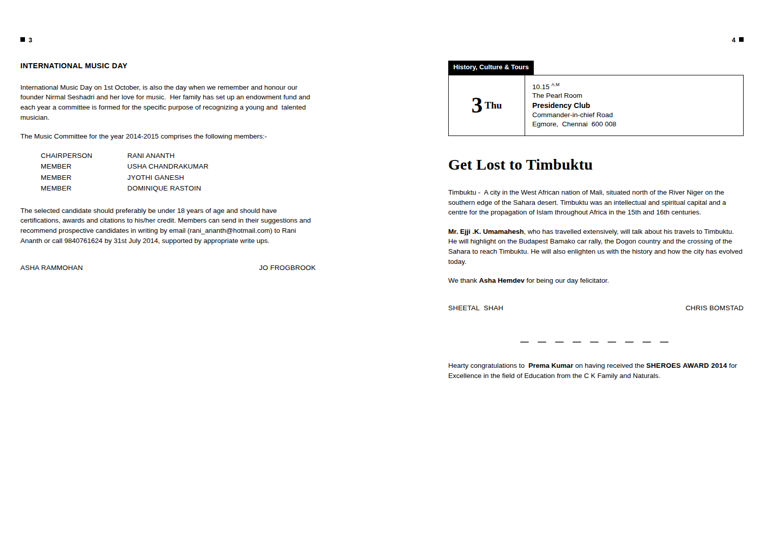3
INTERNATIONAL MUSIC DAY
International Music Day on 1st October, is also the day when we remember and honour our founder Nirmal Seshadri and her love for music. Her family has set up an endowment fund and each year a committee is formed for the specific purpose of recognizing a young and talented musician.
The Music Committee for the year 2014-2015 comprises the following members:-
| CHAIRPERSON | RANI ANANTH |
| MEMBER | USHA CHANDRAKUMAR |
| MEMBER | JYOTHI GANESH |
| MEMBER | DOMINIQUE RASTOIN |
The selected candidate should preferably be under 18 years of age and should have certifications, awards and citations to his/her credit. Members can send in their suggestions and recommend prospective candidates in writing by email (rani_ananth@hotmail.com) to Rani Ananth or call 9840761624 by 31st July 2014, supported by appropriate write ups.
ASHA RAMMOHAN JO FROGBROOK
4
History, Culture & Tours
3 Thu
10.15 A.M
The Pearl Room
Presidency Club
Commander-in-chief Road
Egmore, Chennai 600 008
Get Lost to Timbuktu
Timbuktu - A city in the West African nation of Mali, situated north of the River Niger on the southern edge of the Sahara desert. Timbuktu was an intellectual and spiritual capital and a centre for the propagation of Islam throughout Africa in the 15th and 16th centuries.
Mr. Ejji .K. Umamahesh, who has travelled extensively, will talk about his travels to Timbuktu. He will highlight on the Budapest Bamako car rally, the Dogon country and the crossing of the Sahara to reach Timbuktu. He will also enlighten us with the history and how the city has evolved today.
We thank Asha Hemdev for being our day felicitator.
SHEETAL SHAH CHRIS BOMSTAD
— — — — — — — — —
Hearty congratulations to Prema Kumar on having received the SHEROES AWARD 2014 for Excellence in the field of Education from the C K Family and Naturals.